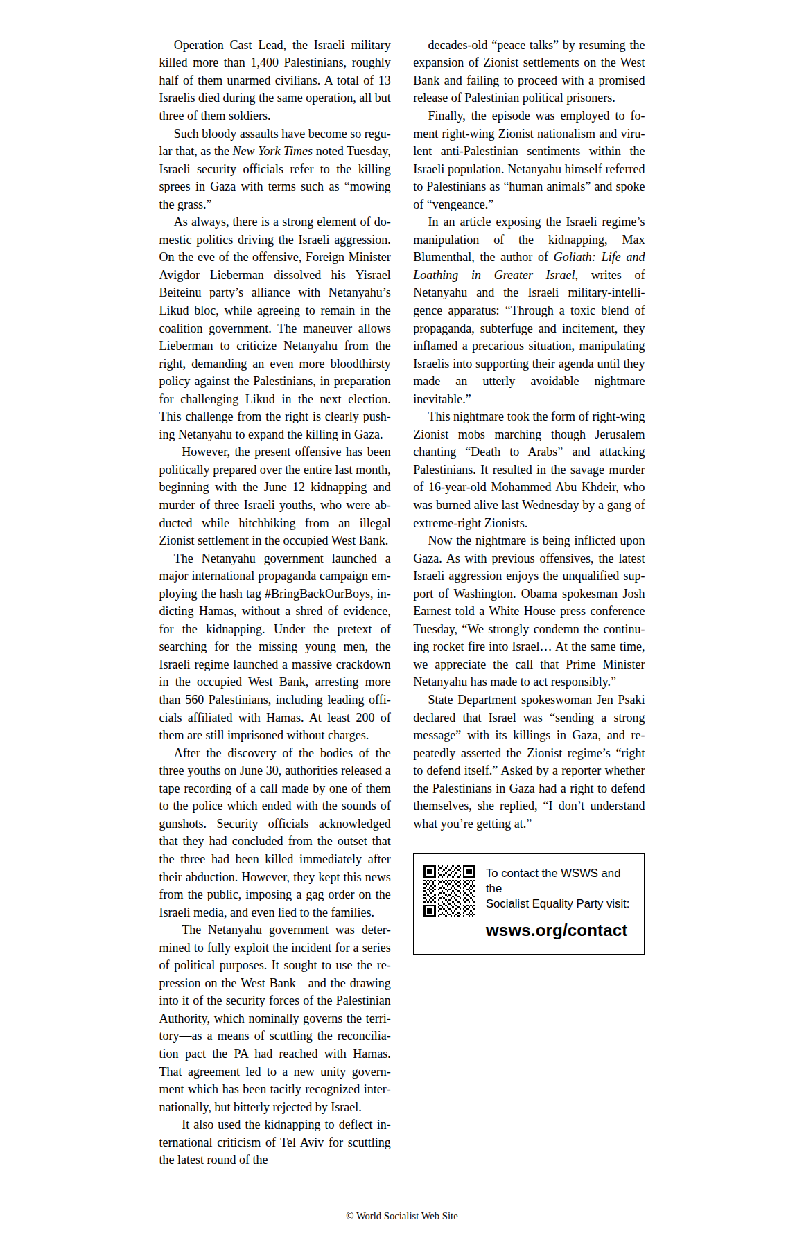Operation Cast Lead, the Israeli military killed more than 1,400 Palestinians, roughly half of them unarmed civilians. A total of 13 Israelis died during the same operation, all but three of them soldiers.
Such bloody assaults have become so regular that, as the New York Times noted Tuesday, Israeli security officials refer to the killing sprees in Gaza with terms such as “mowing the grass.”
As always, there is a strong element of domestic politics driving the Israeli aggression. On the eve of the offensive, Foreign Minister Avigdor Lieberman dissolved his Yisrael Beiteinu party’s alliance with Netanyahu’s Likud bloc, while agreeing to remain in the coalition government. The maneuver allows Lieberman to criticize Netanyahu from the right, demanding an even more bloodthirsty policy against the Palestinians, in preparation for challenging Likud in the next election. This challenge from the right is clearly pushing Netanyahu to expand the killing in Gaza.
However, the present offensive has been politically prepared over the entire last month, beginning with the June 12 kidnapping and murder of three Israeli youths, who were abducted while hitchhiking from an illegal Zionist settlement in the occupied West Bank.
The Netanyahu government launched a major international propaganda campaign employing the hash tag #BringBackOurBoys, indicting Hamas, without a shred of evidence, for the kidnapping. Under the pretext of searching for the missing young men, the Israeli regime launched a massive crackdown in the occupied West Bank, arresting more than 560 Palestinians, including leading officials affiliated with Hamas. At least 200 of them are still imprisoned without charges.
After the discovery of the bodies of the three youths on June 30, authorities released a tape recording of a call made by one of them to the police which ended with the sounds of gunshots. Security officials acknowledged that they had concluded from the outset that the three had been killed immediately after their abduction. However, they kept this news from the public, imposing a gag order on the Israeli media, and even lied to the families.
The Netanyahu government was determined to fully exploit the incident for a series of political purposes. It sought to use the repression on the West Bank—and the drawing into it of the security forces of the Palestinian Authority, which nominally governs the territory—as a means of scuttling the reconciliation pact the PA had reached with Hamas. That agreement led to a new unity government which has been tacitly recognized internationally, but bitterly rejected by Israel.
It also used the kidnapping to deflect international criticism of Tel Aviv for scuttling the latest round of the
decades-old “peace talks” by resuming the expansion of Zionist settlements on the West Bank and failing to proceed with a promised release of Palestinian political prisoners.
Finally, the episode was employed to foment right-wing Zionist nationalism and virulent anti-Palestinian sentiments within the Israeli population. Netanyahu himself referred to Palestinians as “human animals” and spoke of “vengeance.”
In an article exposing the Israeli regime’s manipulation of the kidnapping, Max Blumenthal, the author of Goliath: Life and Loathing in Greater Israel, writes of Netanyahu and the Israeli military-intelligence apparatus: “Through a toxic blend of propaganda, subterfuge and incitement, they inflamed a precarious situation, manipulating Israelis into supporting their agenda until they made an utterly avoidable nightmare inevitable.”
This nightmare took the form of right-wing Zionist mobs marching though Jerusalem chanting “Death to Arabs” and attacking Palestinians. It resulted in the savage murder of 16-year-old Mohammed Abu Khdeir, who was burned alive last Wednesday by a gang of extreme-right Zionists.
Now the nightmare is being inflicted upon Gaza. As with previous offensives, the latest Israeli aggression enjoys the unqualified support of Washington. Obama spokesman Josh Earnest told a White House press conference Tuesday, “We strongly condemn the continuing rocket fire into Israel… At the same time, we appreciate the call that Prime Minister Netanyahu has made to act responsibly.”
State Department spokeswoman Jen Psaki declared that Israel was “sending a strong message” with its killings in Gaza, and repeatedly asserted the Zionist regime’s “right to defend itself.” Asked by a reporter whether the Palestinians in Gaza had a right to defend themselves, she replied, “I don’t understand what you’re getting at.”
To contact the WSWS and the
Socialist Equality Party visit: wsws.org/contact
© World Socialist Web Site